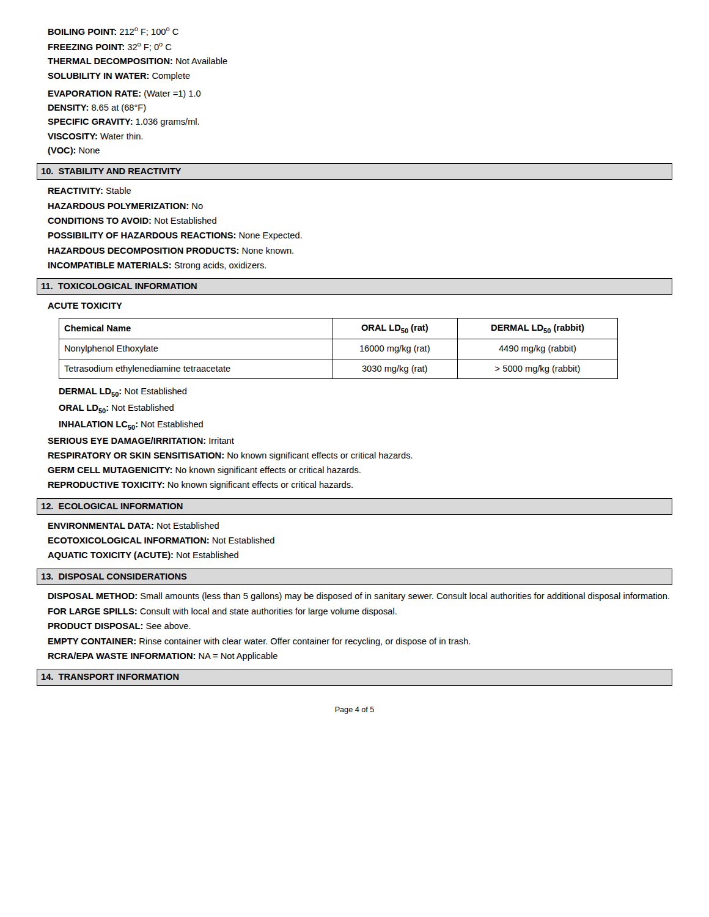BOILING POINT: 212o F; 100o C
FREEZING POINT: 32o F; 0o C
THERMAL DECOMPOSITION: Not Available
SOLUBILITY IN WATER: Complete
EVAPORATION RATE: (Water =1) 1.0
DENSITY: 8.65 at (68°F)
SPECIFIC GRAVITY: 1.036 grams/ml.
VISCOSITY: Water thin.
(VOC): None
10. STABILITY AND REACTIVITY
REACTIVITY: Stable
HAZARDOUS POLYMERIZATION: No
CONDITIONS TO AVOID: Not Established
POSSIBILITY OF HAZARDOUS REACTIONS: None Expected.
HAZARDOUS DECOMPOSITION PRODUCTS: None known.
INCOMPATIBLE MATERIALS: Strong acids, oxidizers.
11. TOXICOLOGICAL INFORMATION
ACUTE TOXICITY
| Chemical Name | ORAL LD 50 (rat) | DERMAL LD 50 (rabbit) |
| --- | --- | --- |
| Nonylphenol Ethoxylate | 16000 mg/kg (rat) | 4490 mg/kg (rabbit) |
| Tetrasodium ethylenediamine tetraacetate | 3030 mg/kg (rat) | > 5000 mg/kg (rabbit) |
DERMAL LD50: Not Established
ORAL LD50: Not Established
INHALATION LC50: Not Established
SERIOUS EYE DAMAGE/IRRITATION: Irritant
RESPIRATORY OR SKIN SENSITISATION: No known significant effects or critical hazards.
GERM CELL MUTAGENICITY: No known significant effects or critical hazards.
REPRODUCTIVE TOXICITY: No known significant effects or critical hazards.
12. ECOLOGICAL INFORMATION
ENVIRONMENTAL DATA: Not Established
ECOTOXICOLOGICAL INFORMATION: Not Established
AQUATIC TOXICITY (ACUTE): Not Established
13. DISPOSAL CONSIDERATIONS
DISPOSAL METHOD: Small amounts (less than 5 gallons) may be disposed of in sanitary sewer. Consult local authorities for additional disposal information.
FOR LARGE SPILLS: Consult with local and state authorities for large volume disposal.
PRODUCT DISPOSAL: See above.
EMPTY CONTAINER: Rinse container with clear water. Offer container for recycling, or dispose of in trash.
RCRA/EPA WASTE INFORMATION: NA = Not Applicable
14. TRANSPORT INFORMATION
Page 4 of 5